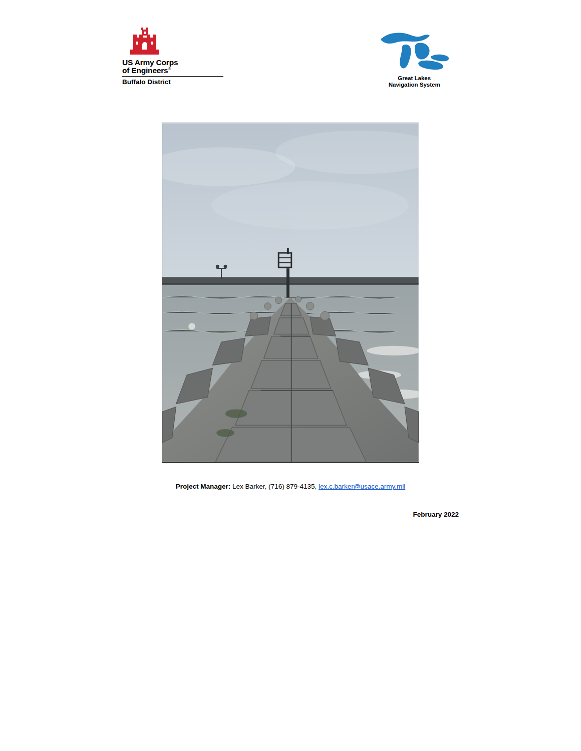US Army Corps
of Engineers®
Buffalo District
Great Lakes
Navigation System
Project Manager: Lex Barker, (716) 879-4135, lex.c.barker@usace.army.mil
February 2022